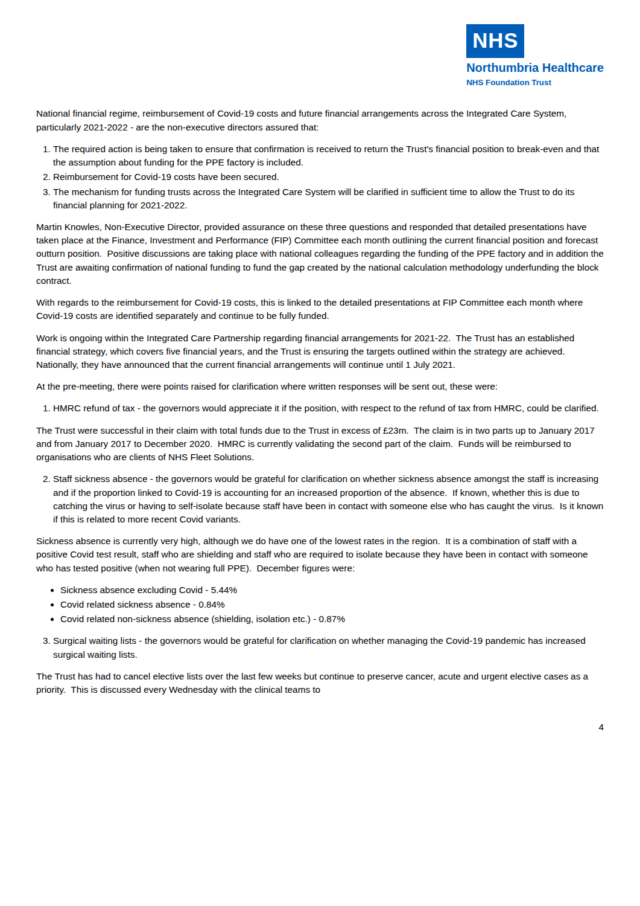NHS
Northumbria Healthcare
NHS Foundation Trust
National financial regime, reimbursement of Covid-19 costs and future financial arrangements across the Integrated Care System, particularly 2021-2022 - are the non-executive directors assured that:
The required action is being taken to ensure that confirmation is received to return the Trust's financial position to break-even and that the assumption about funding for the PPE factory is included.
Reimbursement for Covid-19 costs have been secured.
The mechanism for funding trusts across the Integrated Care System will be clarified in sufficient time to allow the Trust to do its financial planning for 2021-2022.
Martin Knowles, Non-Executive Director, provided assurance on these three questions and responded that detailed presentations have taken place at the Finance, Investment and Performance (FIP) Committee each month outlining the current financial position and forecast outturn position. Positive discussions are taking place with national colleagues regarding the funding of the PPE factory and in addition the Trust are awaiting confirmation of national funding to fund the gap created by the national calculation methodology underfunding the block contract.
With regards to the reimbursement for Covid-19 costs, this is linked to the detailed presentations at FIP Committee each month where Covid-19 costs are identified separately and continue to be fully funded.
Work is ongoing within the Integrated Care Partnership regarding financial arrangements for 2021-22. The Trust has an established financial strategy, which covers five financial years, and the Trust is ensuring the targets outlined within the strategy are achieved. Nationally, they have announced that the current financial arrangements will continue until 1 July 2021.
At the pre-meeting, there were points raised for clarification where written responses will be sent out, these were:
HMRC refund of tax - the governors would appreciate it if the position, with respect to the refund of tax from HMRC, could be clarified.
The Trust were successful in their claim with total funds due to the Trust in excess of £23m. The claim is in two parts up to January 2017 and from January 2017 to December 2020. HMRC is currently validating the second part of the claim. Funds will be reimbursed to organisations who are clients of NHS Fleet Solutions.
Staff sickness absence - the governors would be grateful for clarification on whether sickness absence amongst the staff is increasing and if the proportion linked to Covid-19 is accounting for an increased proportion of the absence. If known, whether this is due to catching the virus or having to self-isolate because staff have been in contact with someone else who has caught the virus. Is it known if this is related to more recent Covid variants.
Sickness absence is currently very high, although we do have one of the lowest rates in the region. It is a combination of staff with a positive Covid test result, staff who are shielding and staff who are required to isolate because they have been in contact with someone who has tested positive (when not wearing full PPE). December figures were:
Sickness absence excluding Covid - 5.44%
Covid related sickness absence - 0.84%
Covid related non-sickness absence (shielding, isolation etc.) - 0.87%
Surgical waiting lists - the governors would be grateful for clarification on whether managing the Covid-19 pandemic has increased surgical waiting lists.
The Trust has had to cancel elective lists over the last few weeks but continue to preserve cancer, acute and urgent elective cases as a priority. This is discussed every Wednesday with the clinical teams to
4